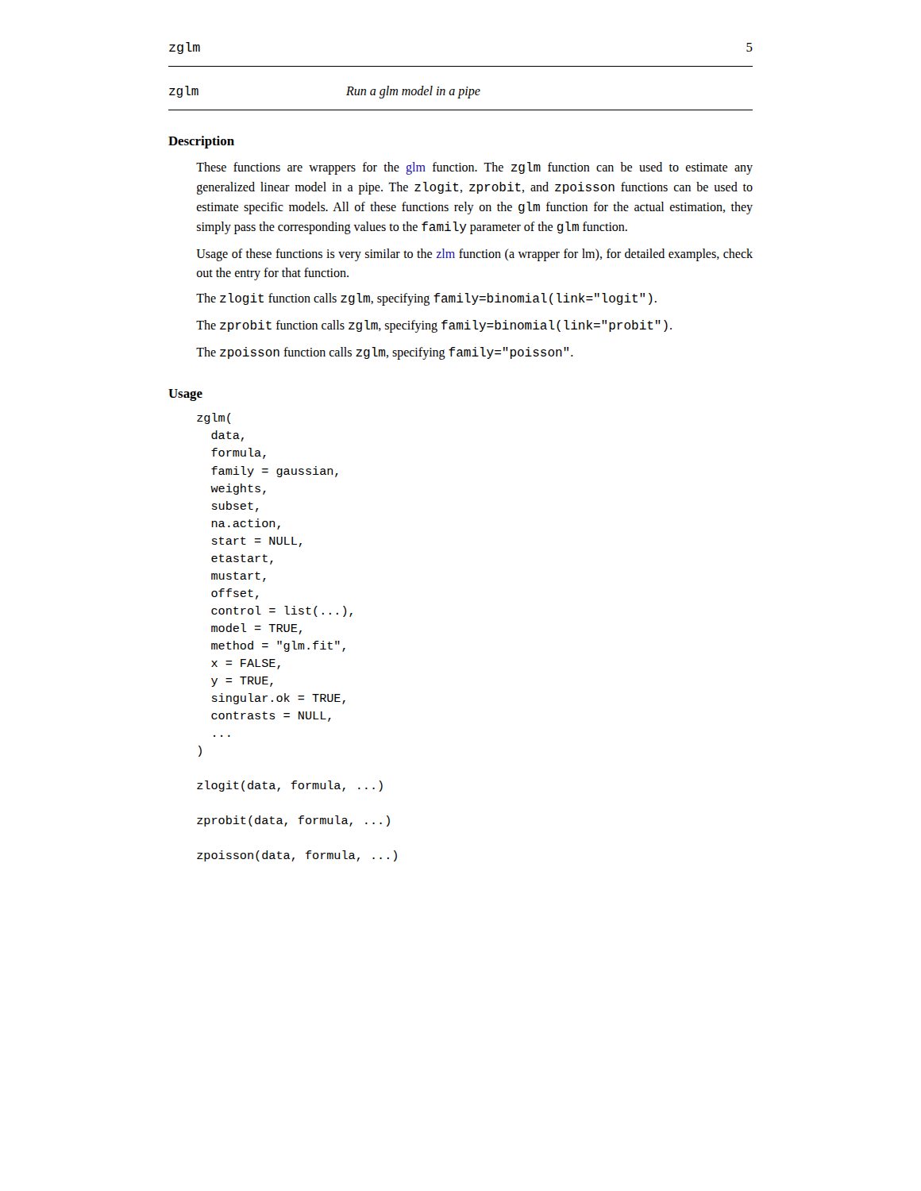zglm 5
zglm Run a glm model in a pipe
Description
These functions are wrappers for the glm function. The zglm function can be used to estimate any generalized linear model in a pipe. The zlogit, zprobit, and zpoisson functions can be used to estimate specific models. All of these functions rely on the glm function for the actual estimation, they simply pass the corresponding values to the family parameter of the glm function.
Usage of these functions is very similar to the zlm function (a wrapper for lm), for detailed examples, check out the entry for that function.
The zlogit function calls zglm, specifying family=binomial(link="logit").
The zprobit function calls zglm, specifying family=binomial(link="probit").
The zpoisson function calls zglm, specifying family="poisson".
Usage
zglm(
  data,
  formula,
  family = gaussian,
  weights,
  subset,
  na.action,
  start = NULL,
  etastart,
  mustart,
  offset,
  control = list(...),
  model = TRUE,
  method = "glm.fit",
  x = FALSE,
  y = TRUE,
  singular.ok = TRUE,
  contrasts = NULL,
  ...
)

zlogit(data, formula, ...)

zprobit(data, formula, ...)

zpoisson(data, formula, ...)